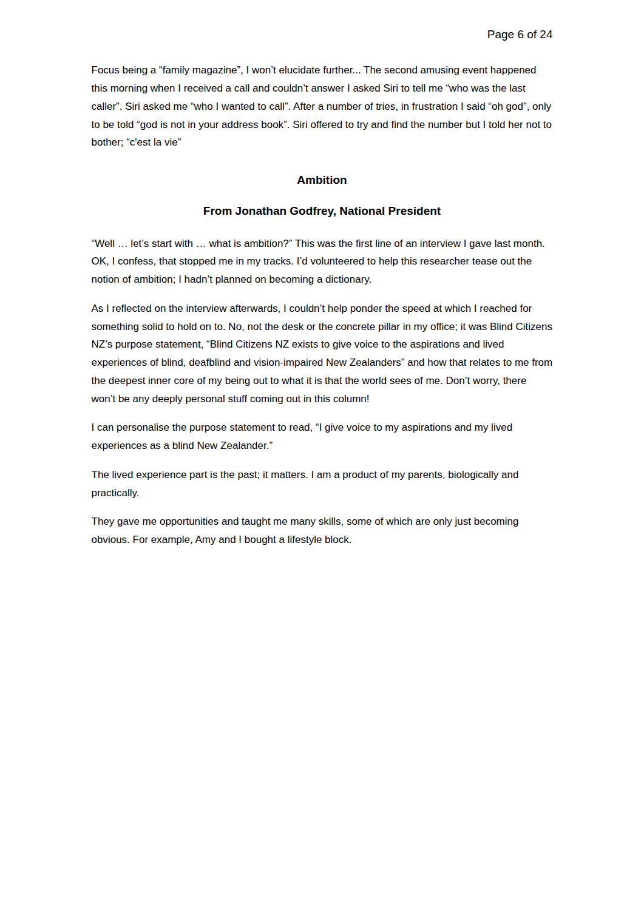Page 6 of 24
Focus being a “family magazine”, I won’t elucidate further... The second amusing event happened this morning when I received a call and couldn’t answer I asked Siri to tell me “who was the last caller”. Siri asked me “who I wanted to call”. After a number of tries, in frustration I said “oh god”, only to be told “god is not in your address book”. Siri offered to try and find the number but I told her not to bother; “c'est la vie”
Ambition
From Jonathan Godfrey, National President
“Well … let’s start with … what is ambition?” This was the first line of an interview I gave last month. OK, I confess, that stopped me in my tracks. I’d volunteered to help this researcher tease out the notion of ambition; I hadn’t planned on becoming a dictionary.
As I reflected on the interview afterwards, I couldn’t help ponder the speed at which I reached for something solid to hold on to. No, not the desk or the concrete pillar in my office; it was Blind Citizens NZ’s purpose statement, “Blind Citizens NZ exists to give voice to the aspirations and lived experiences of blind, deafblind and vision-impaired New Zealanders” and how that relates to me from the deepest inner core of my being out to what it is that the world sees of me. Don’t worry, there won’t be any deeply personal stuff coming out in this column!
I can personalise the purpose statement to read, “I give voice to my aspirations and my lived experiences as a blind New Zealander.”
The lived experience part is the past; it matters. I am a product of my parents, biologically and practically.
They gave me opportunities and taught me many skills, some of which are only just becoming obvious. For example, Amy and I bought a lifestyle block.